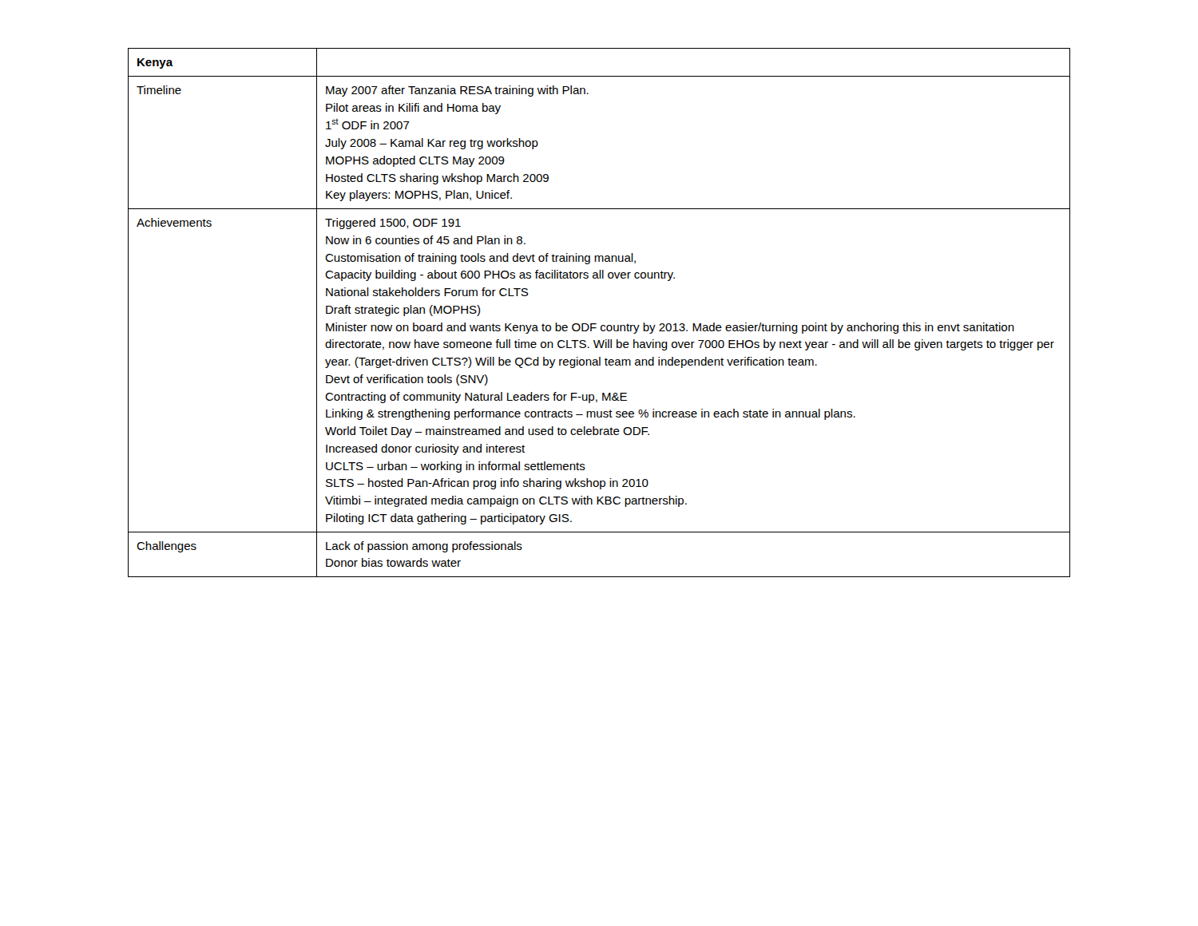| Kenya | |
| --- | --- |
| Timeline | May 2007 after Tanzania RESA training with Plan. Pilot areas in Kilifi and Homa bay 1 st ODF in 2007 July 2008 – Kamal Kar reg trg workshop MOPHS adopted CLTS May 2009 Hosted CLTS sharing wkshop March 2009 Key players: MOPHS, Plan, Unicef. |
| Achievements | Triggered 1500, ODF 191 Now in 6 counties of 45 and Plan in 8. Customisation of training tools and devt of training manual, Capacity building - about 600 PHOs as facilitators all over country. National stakeholders Forum for CLTS Draft strategic plan (MOPHS) Minister now on board and wants Kenya to be ODF country by 2013. Made easier/turning point by anchoring this in envt sanitation directorate, now have someone full time on CLTS. Will be having over 7000 EHOs by next year - and will all be given targets to trigger per year. (Target-driven CLTS?) Will be QCd by regional team and independent verification team. Devt of verification tools (SNV) Contracting of community Natural Leaders for F-up, M&E Linking & strengthening performance contracts – must see % increase in each state in annual plans. World Toilet Day – mainstreamed and used to celebrate ODF. Increased donor curiosity and interest UCLTS – urban – working in informal settlements SLTS – hosted Pan-African prog info sharing wkshop in 2010 Vitimbi – integrated media campaign on CLTS with KBC partnership. Piloting ICT data gathering – participatory GIS. |
| Challenges | Lack of passion among professionals Donor bias towards water |